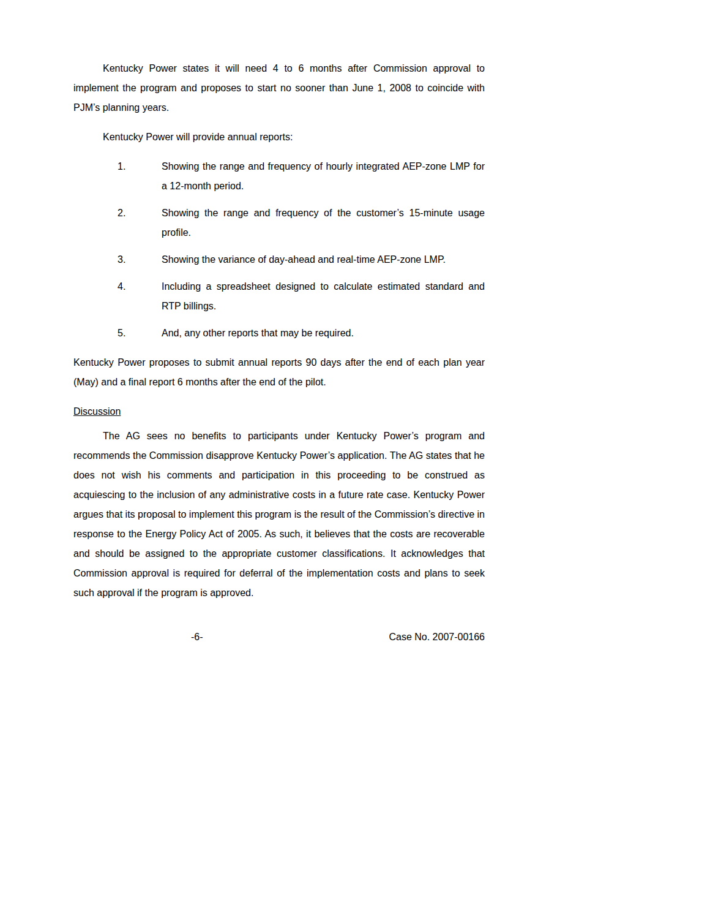Kentucky Power states it will need 4 to 6 months after Commission approval to implement the program and proposes to start no sooner than June 1, 2008 to coincide with PJM’s planning years.
Kentucky Power will provide annual reports:
1. Showing the range and frequency of hourly integrated AEP-zone LMP for a 12-month period.
2. Showing the range and frequency of the customer’s 15-minute usage profile.
3. Showing the variance of day-ahead and real-time AEP-zone LMP.
4. Including a spreadsheet designed to calculate estimated standard and RTP billings.
5. And, any other reports that may be required.
Kentucky Power proposes to submit annual reports 90 days after the end of each plan year (May) and a final report 6 months after the end of the pilot.
Discussion
The AG sees no benefits to participants under Kentucky Power’s program and recommends the Commission disapprove Kentucky Power’s application. The AG states that he does not wish his comments and participation in this proceeding to be construed as acquiescing to the inclusion of any administrative costs in a future rate case. Kentucky Power argues that its proposal to implement this program is the result of the Commission’s directive in response to the Energy Policy Act of 2005. As such, it believes that the costs are recoverable and should be assigned to the appropriate customer classifications. It acknowledges that Commission approval is required for deferral of the implementation costs and plans to seek such approval if the program is approved.
-6- Case No. 2007-00166